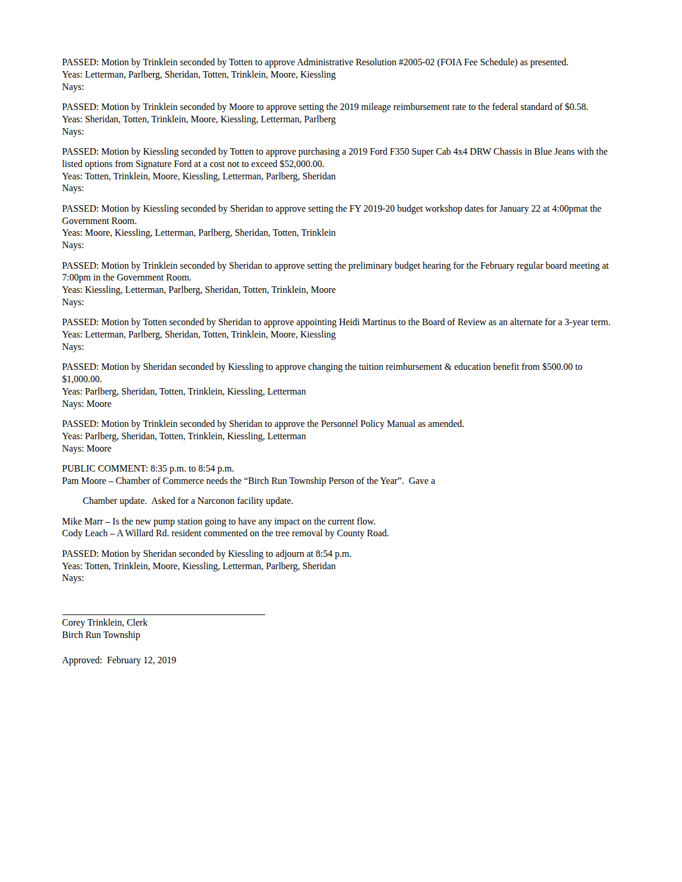PASSED: Motion by Trinklein seconded by Totten to approve Administrative Resolution #2005-02 (FOIA Fee Schedule) as presented.
Yeas: Letterman, Parlberg, Sheridan, Totten, Trinklein, Moore, Kiessling
Nays:
PASSED: Motion by Trinklein seconded by Moore to approve setting the 2019 mileage reimbursement rate to the federal standard of $0.58.
Yeas: Sheridan, Totten, Trinklein, Moore, Kiessling, Letterman, Parlberg
Nays:
PASSED: Motion by Kiessling seconded by Totten to approve purchasing a 2019 Ford F350 Super Cab 4x4 DRW Chassis in Blue Jeans with the listed options from Signature Ford at a cost not to exceed $52,000.00.
Yeas: Totten, Trinklein, Moore, Kiessling, Letterman, Parlberg, Sheridan
Nays:
PASSED: Motion by Kiessling seconded by Sheridan to approve setting the FY 2019-20 budget workshop dates for January 22 at 4:00pmat the Government Room.
Yeas: Moore, Kiessling, Letterman, Parlberg, Sheridan, Totten, Trinklein
Nays:
PASSED: Motion by Trinklein seconded by Sheridan to approve setting the preliminary budget hearing for the February regular board meeting at 7:00pm in the Government Room.
Yeas: Kiessling, Letterman, Parlberg, Sheridan, Totten, Trinklein, Moore
Nays:
PASSED: Motion by Totten seconded by Sheridan to approve appointing Heidi Martinus to the Board of Review as an alternate for a 3-year term.
Yeas: Letterman, Parlberg, Sheridan, Totten, Trinklein, Moore, Kiessling
Nays:
PASSED: Motion by Sheridan seconded by Kiessling to approve changing the tuition reimbursement & education benefit from $500.00 to $1,000.00.
Yeas: Parlberg, Sheridan, Totten, Trinklein, Kiessling, Letterman
Nays: Moore
PASSED: Motion by Trinklein seconded by Sheridan to approve the Personnel Policy Manual as amended.
Yeas: Parlberg, Sheridan, Totten, Trinklein, Kiessling, Letterman
Nays: Moore
PUBLIC COMMENT: 8:35 p.m. to 8:54 p.m.
Pam Moore – Chamber of Commerce needs the “Birch Run Township Person of the Year”. Gave a
Chamber update. Asked for a Narconon facility update.
Mike Marr – Is the new pump station going to have any impact on the current flow.
Cody Leach – A Willard Rd. resident commented on the tree removal by County Road.
PASSED: Motion by Sheridan seconded by Kiessling to adjourn at 8:54 p.m.
Yeas: Totten, Trinklein, Moore, Kiessling, Letterman, Parlberg, Sheridan
Nays:
Corey Trinklein, Clerk
Birch Run Township
Approved: February 12, 2019